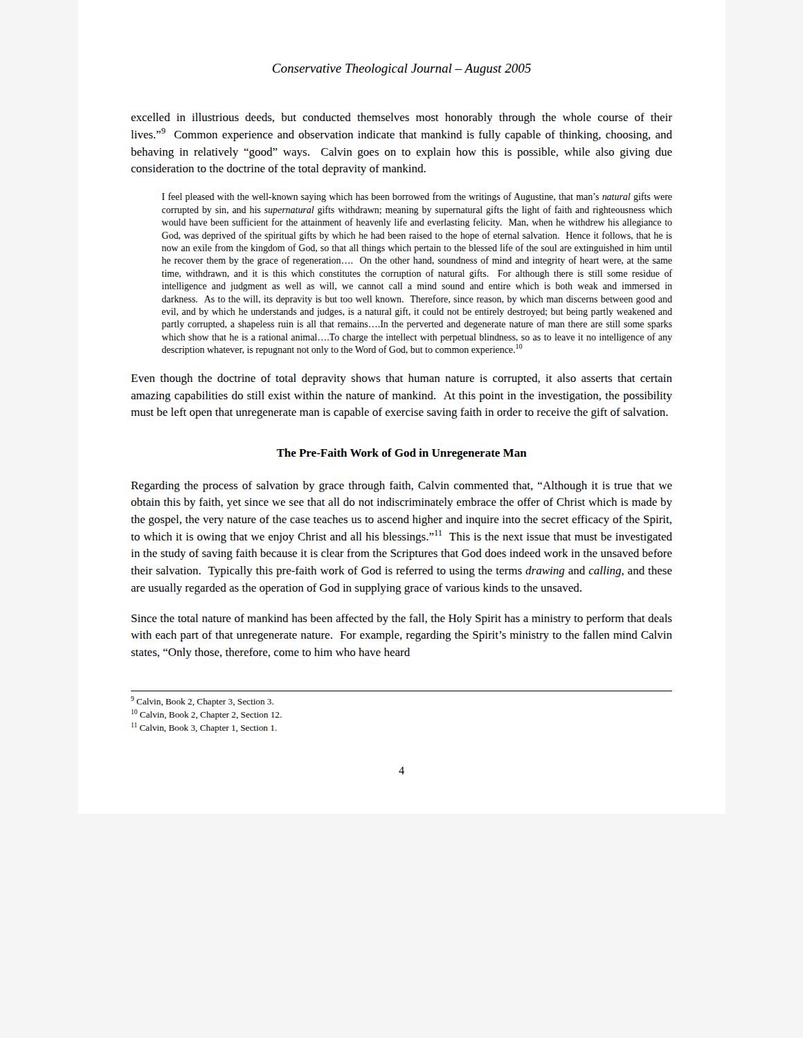Conservative Theological Journal – August 2005
excelled in illustrious deeds, but conducted themselves most honorably through the whole course of their lives.”9 Common experience and observation indicate that mankind is fully capable of thinking, choosing, and behaving in relatively “good” ways. Calvin goes on to explain how this is possible, while also giving due consideration to the doctrine of the total depravity of mankind.
I feel pleased with the well-known saying which has been borrowed from the writings of Augustine, that man’s natural gifts were corrupted by sin, and his supernatural gifts withdrawn; meaning by supernatural gifts the light of faith and righteousness which would have been sufficient for the attainment of heavenly life and everlasting felicity. Man, when he withdrew his allegiance to God, was deprived of the spiritual gifts by which he had been raised to the hope of eternal salvation. Hence it follows, that he is now an exile from the kingdom of God, so that all things which pertain to the blessed life of the soul are extinguished in him until he recover them by the grace of regeneration…. On the other hand, soundness of mind and integrity of heart were, at the same time, withdrawn, and it is this which constitutes the corruption of natural gifts. For although there is still some residue of intelligence and judgment as well as will, we cannot call a mind sound and entire which is both weak and immersed in darkness. As to the will, its depravity is but too well known. Therefore, since reason, by which man discerns between good and evil, and by which he understands and judges, is a natural gift, it could not be entirely destroyed; but being partly weakened and partly corrupted, a shapeless ruin is all that remains….In the perverted and degenerate nature of man there are still some sparks which show that he is a rational animal….To charge the intellect with perpetual blindness, so as to leave it no intelligence of any description whatever, is repugnant not only to the Word of God, but to common experience.10
Even though the doctrine of total depravity shows that human nature is corrupted, it also asserts that certain amazing capabilities do still exist within the nature of mankind. At this point in the investigation, the possibility must be left open that unregenerate man is capable of exercise saving faith in order to receive the gift of salvation.
The Pre-Faith Work of God in Unregenerate Man
Regarding the process of salvation by grace through faith, Calvin commented that, “Although it is true that we obtain this by faith, yet since we see that all do not indiscriminately embrace the offer of Christ which is made by the gospel, the very nature of the case teaches us to ascend higher and inquire into the secret efficacy of the Spirit, to which it is owing that we enjoy Christ and all his blessings.”11 This is the next issue that must be investigated in the study of saving faith because it is clear from the Scriptures that God does indeed work in the unsaved before their salvation. Typically this pre-faith work of God is referred to using the terms drawing and calling, and these are usually regarded as the operation of God in supplying grace of various kinds to the unsaved.
Since the total nature of mankind has been affected by the fall, the Holy Spirit has a ministry to perform that deals with each part of that unregenerate nature. For example, regarding the Spirit’s ministry to the fallen mind Calvin states, “Only those, therefore, come to him who have heard
9 Calvin, Book 2, Chapter 3, Section 3.
10 Calvin, Book 2, Chapter 2, Section 12.
11 Calvin, Book 3, Chapter 1, Section 1.
4